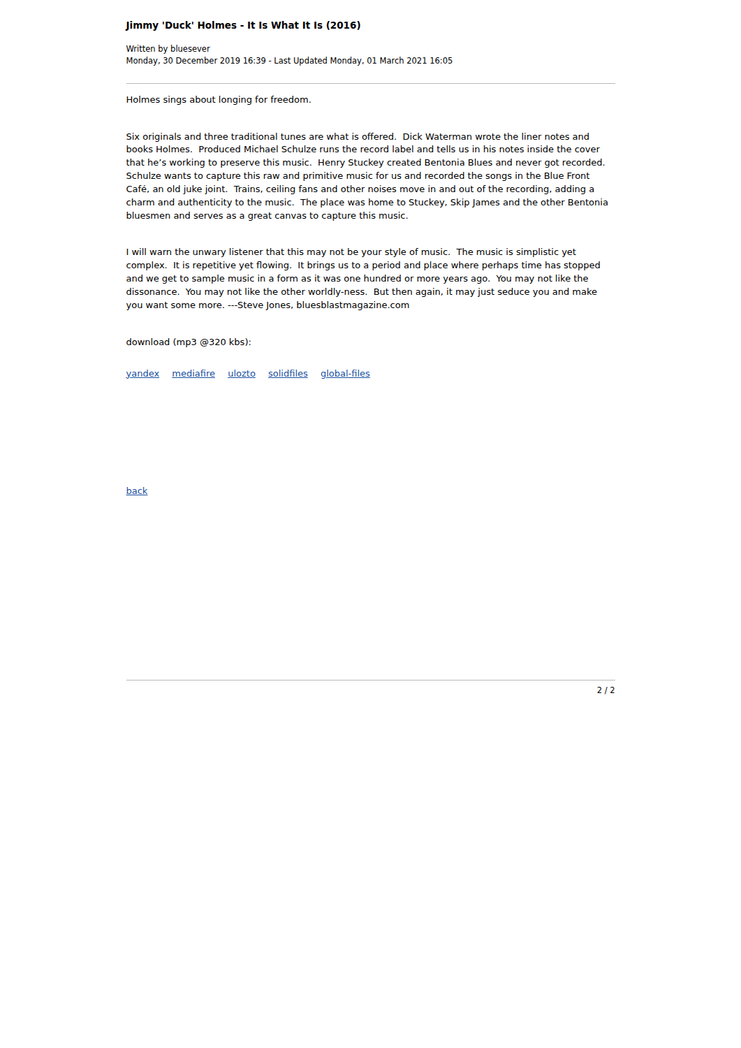Jimmy 'Duck' Holmes - It Is What It Is (2016)
Written by bluesever
Monday, 30 December 2019 16:39 - Last Updated Monday, 01 March 2021 16:05
Holmes sings about longing for freedom.
Six originals and three traditional tunes are what is offered. Dick Waterman wrote the liner notes and books Holmes. Produced Michael Schulze runs the record label and tells us in his notes inside the cover that he’s working to preserve this music. Henry Stuckey created Bentonia Blues and never got recorded. Schulze wants to capture this raw and primitive music for us and recorded the songs in the Blue Front Café, an old juke joint. Trains, ceiling fans and other noises move in and out of the recording, adding a charm and authenticity to the music. The place was home to Stuckey, Skip James and the other Bentonia bluesmen and serves as a great canvas to capture this music.
I will warn the unwary listener that this may not be your style of music. The music is simplistic yet complex. It is repetitive yet flowing. It brings us to a period and place where perhaps time has stopped and we get to sample music in a form as it was one hundred or more years ago. You may not like the dissonance. You may not like the other worldly-ness. But then again, it may just seduce you and make you want some more. ---Steve Jones, bluesblastmagazine.com
download (mp3 @320 kbs):
yandex mediafire ulozto solidfiles global-files
back
2 / 2